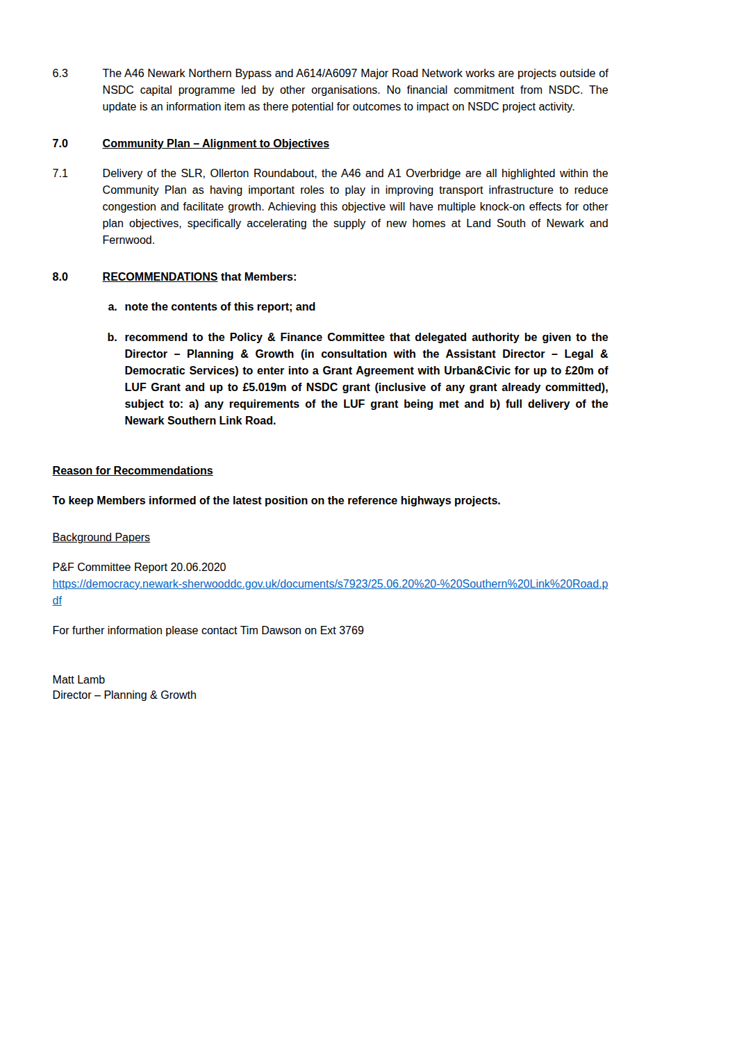6.3
The A46 Newark Northern Bypass and A614/A6097 Major Road Network works are projects outside of NSDC capital programme led by other organisations. No financial commitment from NSDC. The update is an information item as there potential for outcomes to impact on NSDC project activity.
7.0
Community Plan – Alignment to Objectives
7.1
Delivery of the SLR, Ollerton Roundabout, the A46 and A1 Overbridge are all highlighted within the Community Plan as having important roles to play in improving transport infrastructure to reduce congestion and facilitate growth. Achieving this objective will have multiple knock-on effects for other plan objectives, specifically accelerating the supply of new homes at Land South of Newark and Fernwood.
8.0
RECOMMENDATIONS
that Members:
note the contents of this report; and
recommend to the Policy & Finance Committee that delegated authority be given to the Director – Planning & Growth (in consultation with the Assistant Director – Legal & Democratic Services) to enter into a Grant Agreement with Urban&Civic for up to £20m of LUF Grant and up to £5.019m of NSDC grant (inclusive of any grant already committed), subject to: a) any requirements of the LUF grant being met and b) full delivery of the Newark Southern Link Road.
Reason for Recommendations
To keep Members informed of the latest position on the reference highways projects.
Background Papers
P&F Committee Report 20.06.2020
https://democracy.newark-sherwooddc.gov.uk/documents/s7923/25.06.20%20-%20Southern%20Link%20Road.pdf
For further information please contact Tim Dawson on Ext 3769
Matt Lamb
Director – Planning & Growth